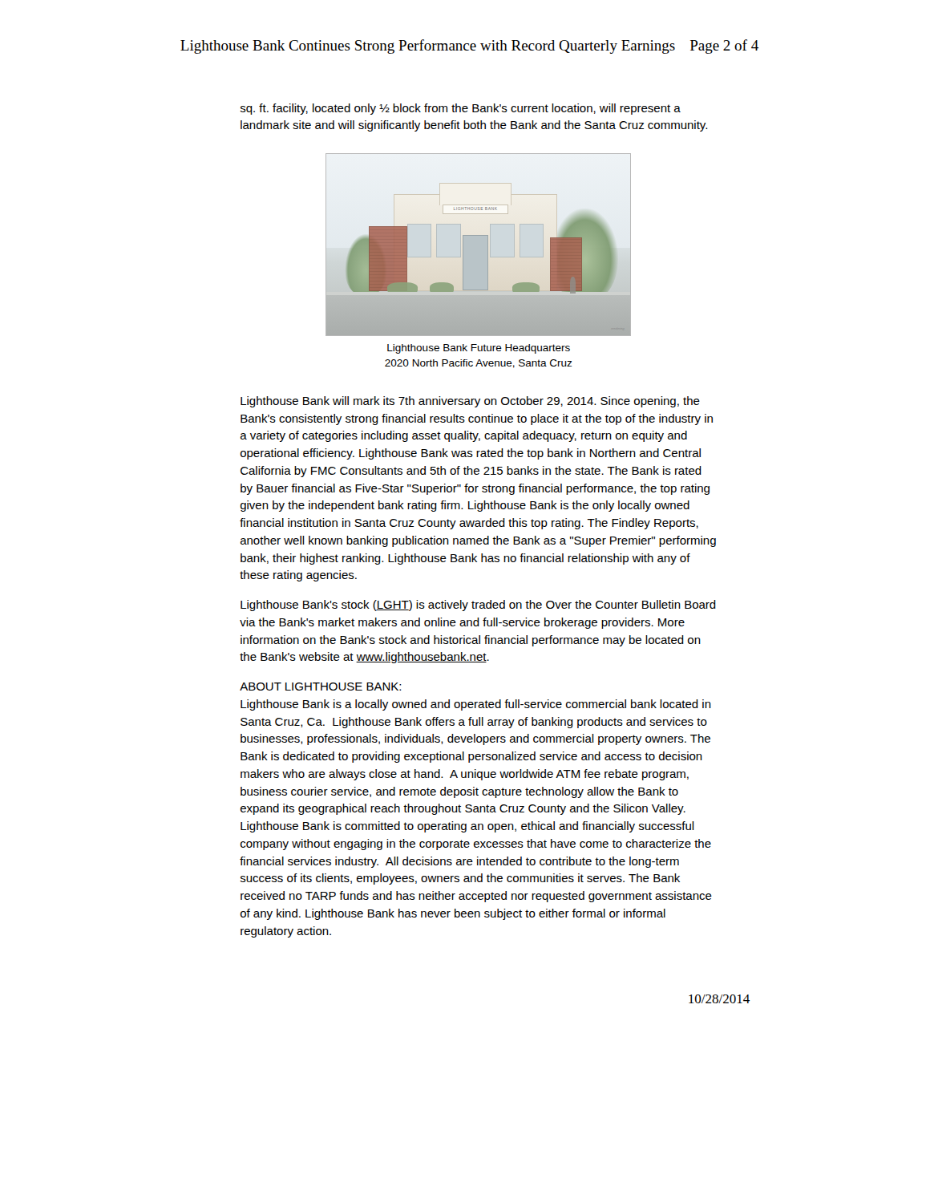Lighthouse Bank Continues Strong Performance with Record Quarterly Earnings
Page 2 of 4
sq. ft. facility, located only ½ block from the Bank's current location, will represent a landmark site and will significantly benefit both the Bank and the Santa Cruz community.
LIGHTHOUSE BANK
rendering
Lighthouse Bank Future Headquarters
2020 North Pacific Avenue, Santa Cruz
Lighthouse Bank will mark its 7th anniversary on October 29, 2014. Since opening, the Bank's consistently strong financial results continue to place it at the top of the industry in a variety of categories including asset quality, capital adequacy, return on equity and operational efficiency. Lighthouse Bank was rated the top bank in Northern and Central California by FMC Consultants and 5th of the 215 banks in the state. The Bank is rated by Bauer financial as Five-Star "Superior" for strong financial performance, the top rating given by the independent bank rating firm. Lighthouse Bank is the only locally owned financial institution in Santa Cruz County awarded this top rating. The Findley Reports, another well known banking publication named the Bank as a "Super Premier" performing bank, their highest ranking. Lighthouse Bank has no financial relationship with any of these rating agencies.
Lighthouse Bank's stock (LGHT) is actively traded on the Over the Counter Bulletin Board via the Bank's market makers and online and full-service brokerage providers. More information on the Bank's stock and historical financial performance may be located on the Bank's website at www.lighthousebank.net.
ABOUT LIGHTHOUSE BANK:
Lighthouse Bank is a locally owned and operated full-service commercial bank located in Santa Cruz, Ca. Lighthouse Bank offers a full array of banking products and services to businesses, professionals, individuals, developers and commercial property owners. The Bank is dedicated to providing exceptional personalized service and access to decision makers who are always close at hand. A unique worldwide ATM fee rebate program, business courier service, and remote deposit capture technology allow the Bank to expand its geographical reach throughout Santa Cruz County and the Silicon Valley. Lighthouse Bank is committed to operating an open, ethical and financially successful company without engaging in the corporate excesses that have come to characterize the financial services industry. All decisions are intended to contribute to the long-term success of its clients, employees, owners and the communities it serves. The Bank received no TARP funds and has neither accepted nor requested government assistance of any kind. Lighthouse Bank has never been subject to either formal or informal regulatory action.
10/28/2014